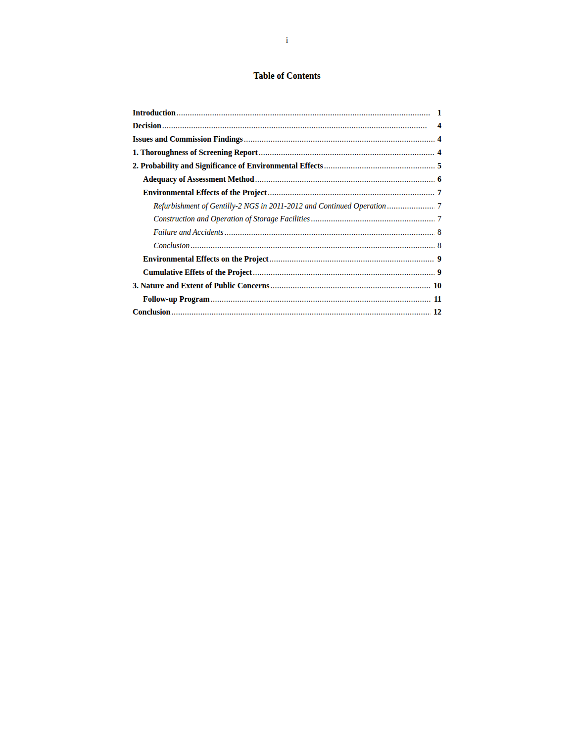i
Table of Contents
Introduction .................................................................................................................. 1
Decision ....................................................................................................................... 4
Issues and Commission Findings ............................................................................................. 4
1. Thoroughness of Screening Report ..................................................................................... 4
2. Probability and Significance of Environmental Effects ....................................................... 5
Adequacy of Assessment Method .......................................................................................... 6
Environmental Effects of the Project .................................................................................... 7
Refurbishment of Gentilly-2 NGS in 2011-2012 and Continued Operation ........................... 7
Construction and Operation of Storage Facilities ............................................................... 7
Failure and Accidents ............................................................................................................. 8
Conclusion ............................................................................................................................. 8
Environmental Effects on the Project .................................................................................. 9
Cumulative Effets of the Project .......................................................................................... 9
3. Nature and Extent of Public Concerns ............................................................................. 10
Follow-up Program ............................................................................................................. 11
Conclusion ............................................................................................................................. 12